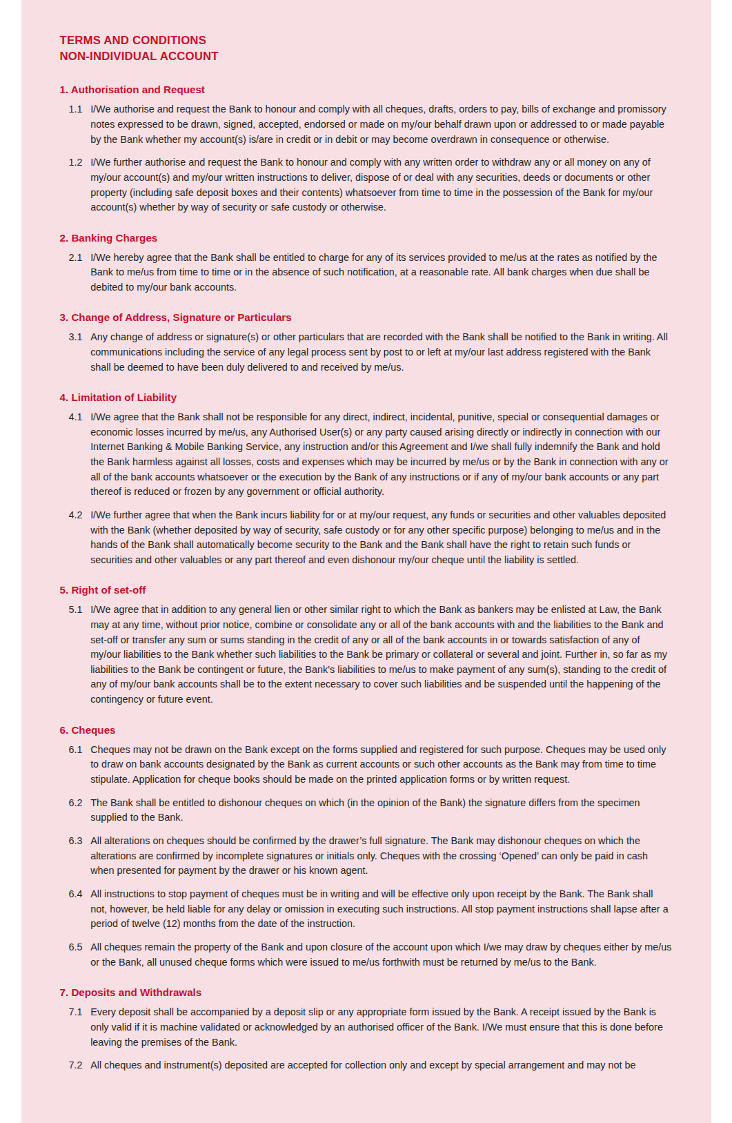TERMS AND CONDITIONS NON-INDIVIDUAL ACCOUNT
1. Authorisation and Request
1.1
I/We authorise and request the Bank to honour and comply with all cheques, drafts, orders to pay, bills of exchange and promissory notes expressed to be drawn, signed, accepted, endorsed or made on my/our behalf drawn upon or addressed to or made payable by the Bank whether my account(s) is/are in credit or in debit or may become overdrawn in consequence or otherwise.
1.2
I/We further authorise and request the Bank to honour and comply with any written order to withdraw any or all money on any of my/our account(s) and my/our written instructions to deliver, dispose of or deal with any securities, deeds or documents or other property (including safe deposit boxes and their contents) whatsoever from time to time in the possession of the Bank for my/our account(s) whether by way of security or safe custody or otherwise.
2. Banking Charges
2.1
I/We hereby agree that the Bank shall be entitled to charge for any of its services provided to me/us at the rates as notified by the Bank to me/us from time to time or in the absence of such notification, at a reasonable rate. All bank charges when due shall be debited to my/our bank accounts.
3. Change of Address, Signature or Particulars
3.1
Any change of address or signature(s) or other particulars that are recorded with the Bank shall be notified to the Bank in writing. All communications including the service of any legal process sent by post to or left at my/our last address registered with the Bank shall be deemed to have been duly delivered to and received by me/us.
4. Limitation of Liability
4.1
I/We agree that the Bank shall not be responsible for any direct, indirect, incidental, punitive, special or consequential damages or economic losses incurred by me/us, any Authorised User(s) or any party caused arising directly or indirectly in connection with our Internet Banking & Mobile Banking Service, any instruction and/or this Agreement and I/we shall fully indemnify the Bank and hold the Bank harmless against all losses, costs and expenses which may be incurred by me/us or by the Bank in connection with any or all of the bank accounts whatsoever or the execution by the Bank of any instructions or if any of my/our bank accounts or any part thereof is reduced or frozen by any government or official authority.
4.2
I/We further agree that when the Bank incurs liability for or at my/our request, any funds or securities and other valuables deposited with the Bank (whether deposited by way of security, safe custody or for any other specific purpose) belonging to me/us and in the hands of the Bank shall automatically become security to the Bank and the Bank shall have the right to retain such funds or securities and other valuables or any part thereof and even dishonour my/our cheque until the liability is settled.
5. Right of set-off
5.1
I/We agree that in addition to any general lien or other similar right to which the Bank as bankers may be enlisted at Law, the Bank may at any time, without prior notice, combine or consolidate any or all of the bank accounts with and the liabilities to the Bank and set-off or transfer any sum or sums standing in the credit of any or all of the bank accounts in or towards satisfaction of any of my/our liabilities to the Bank whether such liabilities to the Bank be primary or collateral or several and joint. Further in, so far as my liabilities to the Bank be contingent or future, the Bank’s liabilities to me/us to make payment of any sum(s), standing to the credit of any of my/our bank accounts shall be to the extent necessary to cover such liabilities and be suspended until the happening of the contingency or future event.
6. Cheques
6.1
Cheques may not be drawn on the Bank except on the forms supplied and registered for such purpose. Cheques may be used only to draw on bank accounts designated by the Bank as current accounts or such other accounts as the Bank may from time to time stipulate. Application for cheque books should be made on the printed application forms or by written request.
6.2
The Bank shall be entitled to dishonour cheques on which (in the opinion of the Bank) the signature differs from the specimen supplied to the Bank.
6.3
All alterations on cheques should be confirmed by the drawer’s full signature. The Bank may dishonour cheques on which the alterations are confirmed by incomplete signatures or initials only. Cheques with the crossing ‘Opened’ can only be paid in cash when presented for payment by the drawer or his known agent.
6.4
All instructions to stop payment of cheques must be in writing and will be effective only upon receipt by the Bank. The Bank shall not, however, be held liable for any delay or omission in executing such instructions. All stop payment instructions shall lapse after a period of twelve (12) months from the date of the instruction.
6.5
All cheques remain the property of the Bank and upon closure of the account upon which I/we may draw by cheques either by me/us or the Bank, all unused cheque forms which were issued to me/us forthwith must be returned by me/us to the Bank.
7. Deposits and Withdrawals
7.1
Every deposit shall be accompanied by a deposit slip or any appropriate form issued by the Bank. A receipt issued by the Bank is only valid if it is machine validated or acknowledged by an authorised officer of the Bank. I/We must ensure that this is done before leaving the premises of the Bank.
7.2
All cheques and instrument(s) deposited are accepted for collection only and except by special arrangement and may not be